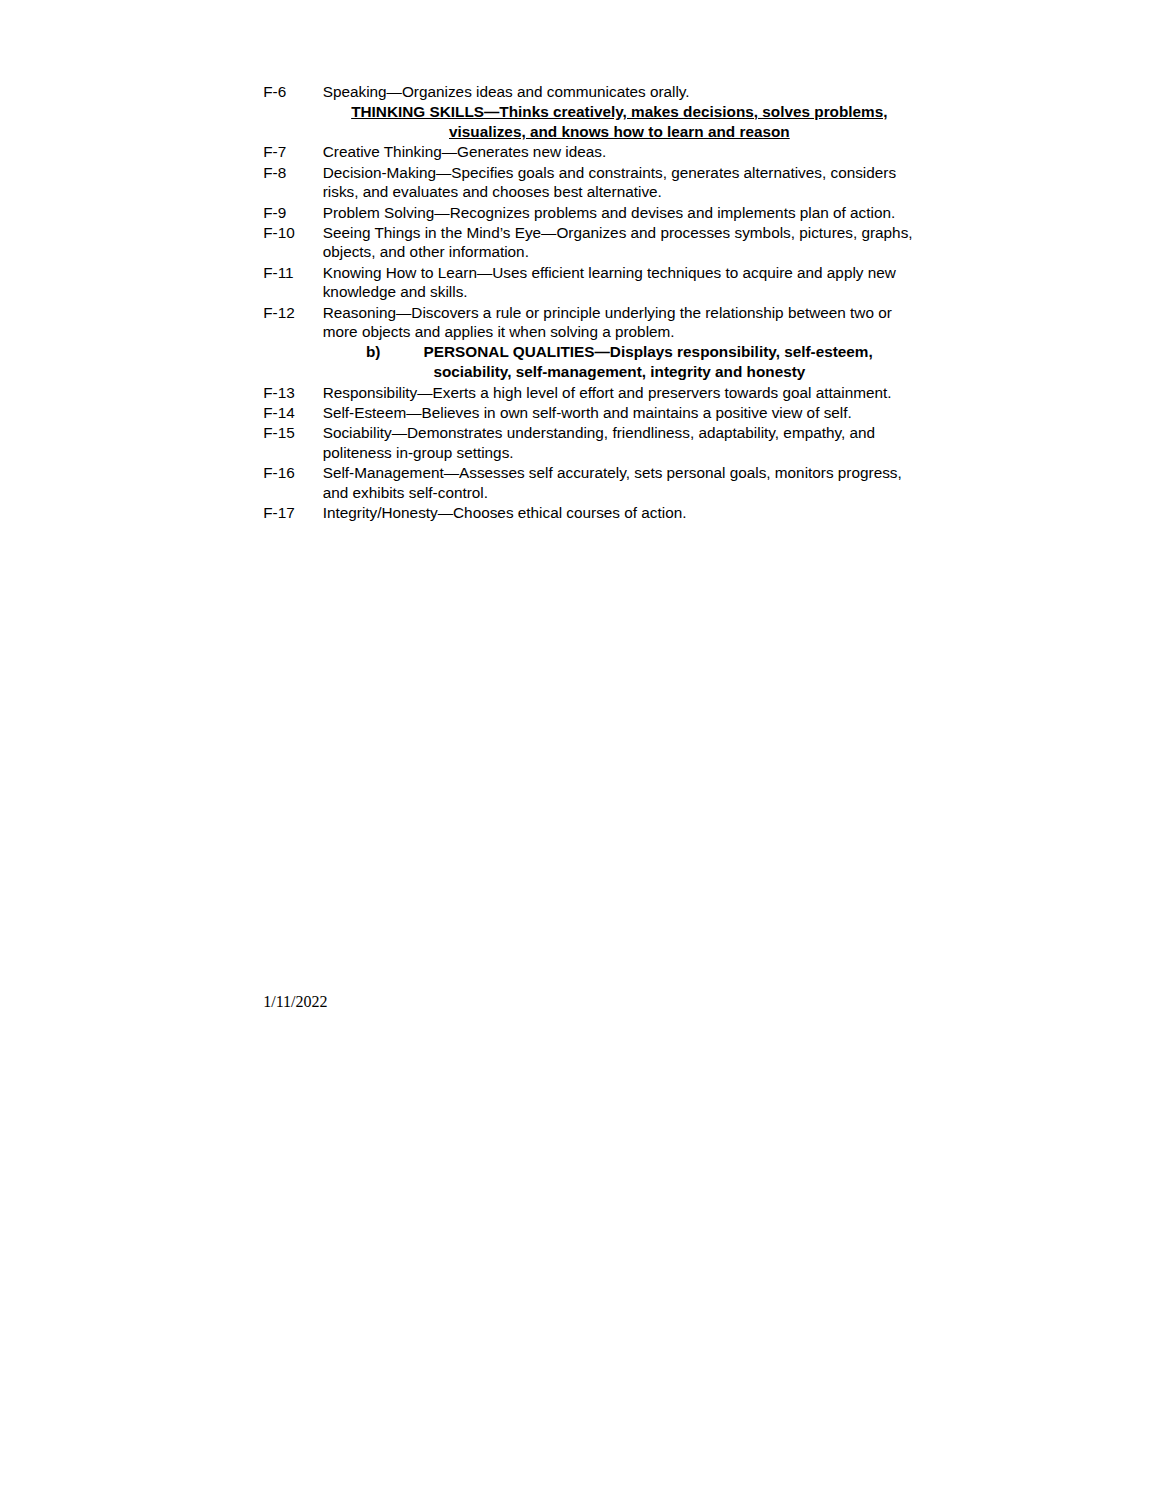| F-6 | Speaking—Organizes ideas and communicates orally. |
| | THINKING SKILLS—Thinks creatively, makes decisions, solves problems, visualizes, and knows how to learn and reason |
| F-7 | Creative Thinking—Generates new ideas. |
| F-8 | Decision-Making—Specifies goals and constraints, generates alternatives, considers risks, and evaluates and chooses best alternative. |
| F-9 | Problem Solving—Recognizes problems and devises and implements plan of action. |
| F-10 | Seeing Things in the Mind’s Eye—Organizes and processes symbols, pictures, graphs, objects, and other information. |
| F-11 | Knowing How to Learn—Uses efficient learning techniques to acquire and apply new knowledge and skills. |
| F-12 | Reasoning—Discovers a rule or principle underlying the relationship between two or more objects and applies it when solving a problem. |
| | b) PERSONAL QUALITIES—Displays responsibility, self-esteem, sociability, self-management, integrity and honesty |
| F-13 | Responsibility—Exerts a high level of effort and preservers towards goal attainment. |
| F-14 | Self-Esteem—Believes in own self-worth and maintains a positive view of self. |
| F-15 | Sociability—Demonstrates understanding, friendliness, adaptability, empathy, and politeness in-group settings. |
| F-16 | Self-Management—Assesses self accurately, sets personal goals, monitors progress, and exhibits self-control. |
| F-17 | Integrity/Honesty—Chooses ethical courses of action. |
1/11/2022